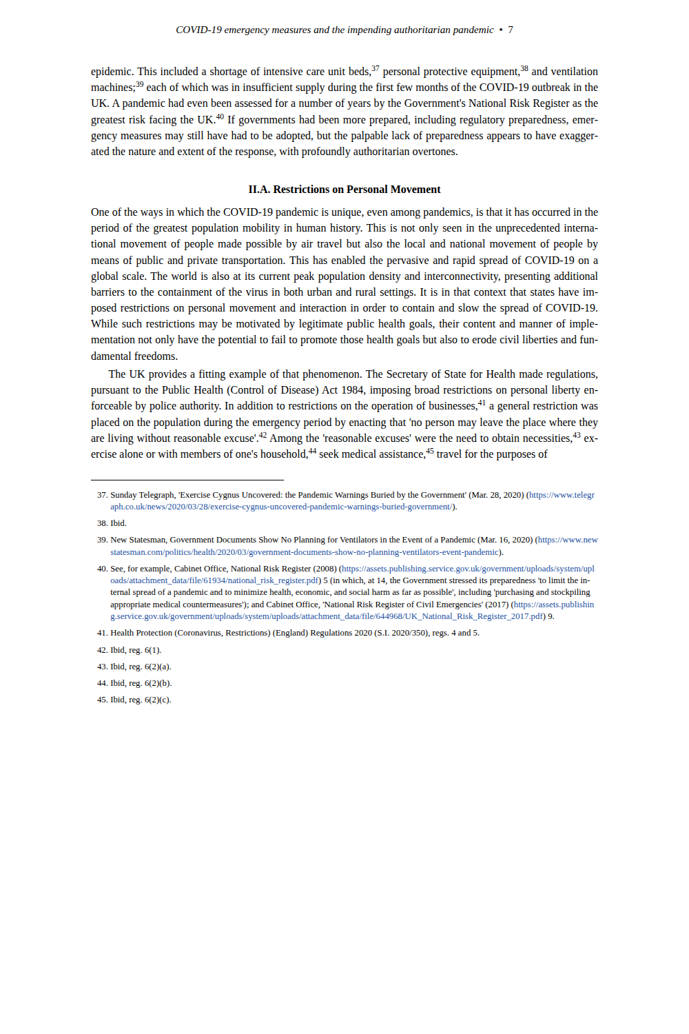COVID-19 emergency measures and the impending authoritarian pandemic • 7
epidemic. This included a shortage of intensive care unit beds,37 personal protective equipment,38 and ventilation machines;39 each of which was in insufficient supply during the first few months of the COVID-19 outbreak in the UK. A pandemic had even been assessed for a number of years by the Government's National Risk Register as the greatest risk facing the UK.40 If governments had been more prepared, including regulatory preparedness, emergency measures may still have had to be adopted, but the palpable lack of preparedness appears to have exaggerated the nature and extent of the response, with profoundly authoritarian overtones.
II.A. Restrictions on Personal Movement
One of the ways in which the COVID-19 pandemic is unique, even among pandemics, is that it has occurred in the period of the greatest population mobility in human history. This is not only seen in the unprecedented international movement of people made possible by air travel but also the local and national movement of people by means of public and private transportation. This has enabled the pervasive and rapid spread of COVID-19 on a global scale. The world is also at its current peak population density and interconnectivity, presenting additional barriers to the containment of the virus in both urban and rural settings. It is in that context that states have imposed restrictions on personal movement and interaction in order to contain and slow the spread of COVID-19. While such restrictions may be motivated by legitimate public health goals, their content and manner of implementation not only have the potential to fail to promote those health goals but also to erode civil liberties and fundamental freedoms.
The UK provides a fitting example of that phenomenon. The Secretary of State for Health made regulations, pursuant to the Public Health (Control of Disease) Act 1984, imposing broad restrictions on personal liberty enforceable by police authority. In addition to restrictions on the operation of businesses,41 a general restriction was placed on the population during the emergency period by enacting that 'no person may leave the place where they are living without reasonable excuse'.42 Among the 'reasonable excuses' were the need to obtain necessities,43 exercise alone or with members of one's household,44 seek medical assistance,45 travel for the purposes of
Sunday Telegraph, 'Exercise Cygnus Uncovered: the Pandemic Warnings Buried by the Government' (Mar. 28, 2020) (https://www.telegraph.co.uk/news/2020/03/28/exercise-cygnus-uncovered-pandemic-warnings-buried-government/).
Ibid.
New Statesman, Government Documents Show No Planning for Ventilators in the Event of a Pandemic (Mar. 16, 2020) (https://www.newstatesman.com/politics/health/2020/03/government-documents-show-no-planning-ventilators-event-pandemic).
See, for example, Cabinet Office, National Risk Register (2008) (https://assets.publishing.service.gov.uk/government/uploads/system/uploads/attachment_data/file/61934/national_risk_register.pdf) 5 (in which, at 14, the Government stressed its preparedness 'to limit the internal spread of a pandemic and to minimize health, economic, and social harm as far as possible', including 'purchasing and stockpiling appropriate medical countermeasures'); and Cabinet Office, 'National Risk Register of Civil Emergencies' (2017) (https://assets.publishing.service.gov.uk/government/uploads/system/uploads/attachment_data/file/644968/UK_National_Risk_Register_2017.pdf) 9.
Health Protection (Coronavirus, Restrictions) (England) Regulations 2020 (S.I. 2020/350), regs. 4 and 5.
Ibid, reg. 6(1).
Ibid, reg. 6(2)(a).
Ibid, reg. 6(2)(b).
Ibid, reg. 6(2)(c).